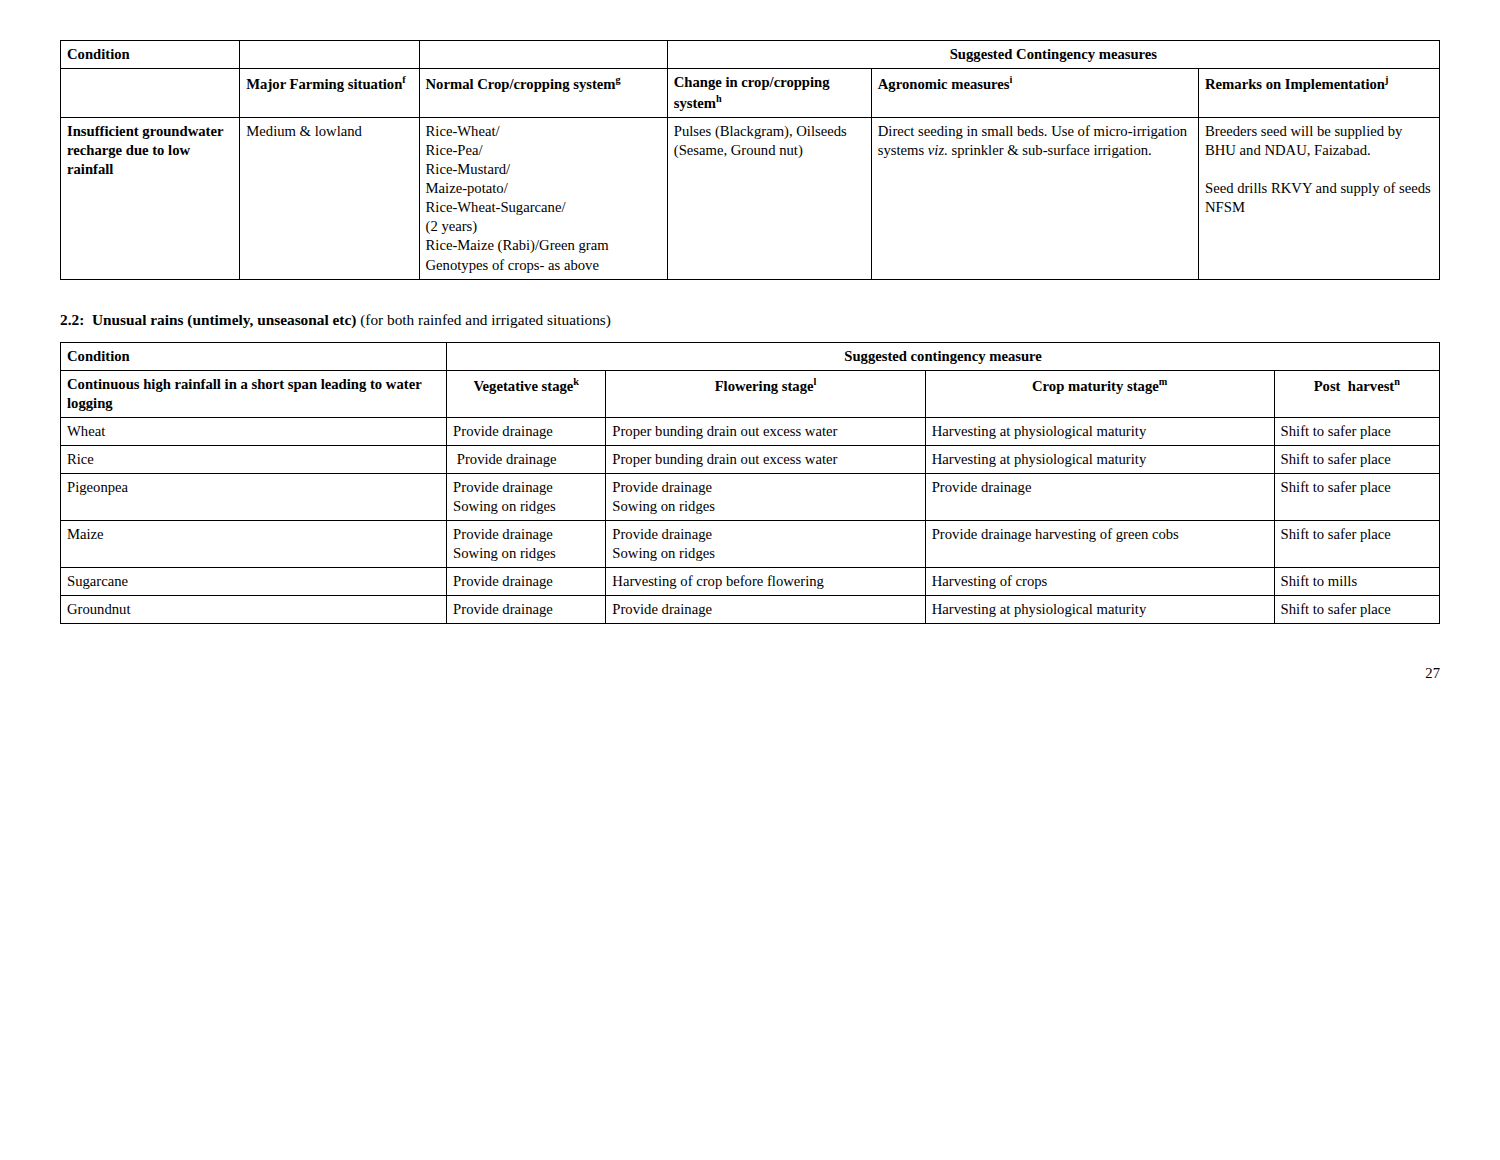| Condition | | | Suggested Contingency measures |
| | Major Farming situation f | Normal Crop/cropping system g | Change in crop/cropping system h | Agronomic measures i | Remarks on Implementation j |
| Insufficient groundwater recharge due to low rainfall | Medium & lowland | Rice-Wheat/ Rice-Pea/ Rice-Mustard/ Maize-potato/ Rice-Wheat-Sugarcane/ (2 years) Rice-Maize (Rabi)/Green gram Genotypes of crops- as above | Pulses (Blackgram), Oilseeds (Sesame, Ground nut) | Direct seeding in small beds. Use of micro-irrigation systems viz. sprinkler & sub-surface irrigation. | Breeders seed will be supplied by BHU and NDAU, Faizabad. Seed drills RKVY and supply of seeds NFSM |
2.2: Unusual rains (untimely, unseasonal etc) (for both rainfed and irrigated situations)
| Condition | Suggested contingency measure |
| --- | --- |
| Continuous high rainfall in a short span leading to water logging | Vegetative stage k | Flowering stage l | Crop maturity stage m | Post harvest n |
| Wheat | Provide drainage | Proper bunding drain out excess water | Harvesting at physiological maturity | Shift to safer place |
| Rice | Provide drainage | Proper bunding drain out excess water | Harvesting at physiological maturity | Shift to safer place |
| Pigeonpea | Provide drainage Sowing on ridges | Provide drainage Sowing on ridges | Provide drainage | Shift to safer place |
| Maize | Provide drainage Sowing on ridges | Provide drainage Sowing on ridges | Provide drainage harvesting of green cobs | Shift to safer place |
| Sugarcane | Provide drainage | Harvesting of crop before flowering | Harvesting of crops | Shift to mills |
| Groundnut | Provide drainage | Provide drainage | Harvesting at physiological maturity | Shift to safer place |
27